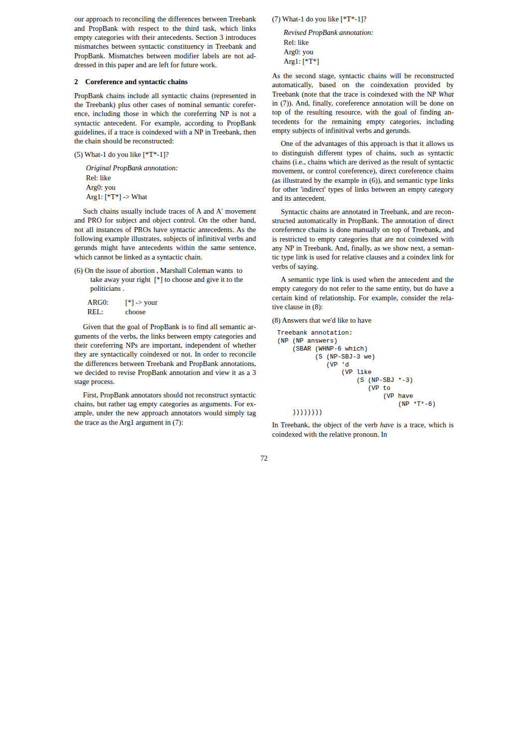our approach to reconciling the differences between Treebank and PropBank with respect to the third task, which links empty categories with their antecedents. Section 3 introduces mismatches between syntactic constituency in Treebank and PropBank. Mismatches between modifier labels are not addressed in this paper and are left for future work.
2 Coreference and syntactic chains
PropBank chains include all syntactic chains (represented in the Treebank) plus other cases of nominal semantic coreference, including those in which the coreferring NP is not a syntactic antecedent. For example, according to PropBank guidelines, if a trace is coindexed with a NP in Treebank, then the chain should be reconstructed:
(5) What-1 do you like [*T*-1]?
Original PropBank annotation:
Rel: like
Arg0: you
Arg1: [*T*] -> What
Such chains usually include traces of A and A' movement and PRO for subject and object control. On the other hand, not all instances of PROs have syntactic antecedents. As the following example illustrates, subjects of infinitival verbs and gerunds might have antecedents within the same sentence, which cannot be linked as a syntactic chain.
(6) On the issue of abortion , Marshall Coleman wants to take away your right [*] to choose and give it to the politicians .
ARG0:[*] -> your
REL: choose
Given that the goal of PropBank is to find all semantic arguments of the verbs, the links between empty categories and their coreferring NPs are important, independent of whether they are syntactically coindexed or not. In order to reconcile the differences between Treebank and PropBank annotations, we decided to revise PropBank annotation and view it as a 3 stage process.
First, PropBank annotators should not reconstruct syntactic chains, but rather tag empty categories as arguments. For example, under the new approach annotators would simply tag the trace as the Arg1 argument in (7):
(7) What-1 do you like [*T*-1]?
Revised PropBank annotation:
Rel: like
Arg0: you
Arg1: [*T*]
As the second stage, syntactic chains will be reconstructed automatically, based on the coindexation provided by Treebank (note that the trace is coindexed with the NP What in (7)). And, finally, coreference annotation will be done on top of the resulting resource, with the goal of finding antecedents for the remaining empty categories, including empty subjects of infinitival verbs and gerunds.
One of the advantages of this approach is that it allows us to distinguish different types of chains, such as syntactic chains (i.e., chains which are derived as the result of syntactic movement, or control coreference), direct coreference chains (as illustrated by the example in (6)), and semantic type links for other 'indirect' types of links between an empty category and its antecedent.
Syntactic chains are annotated in Treebank, and are reconstructed automatically in PropBank. The annotation of direct coreference chains is done manually on top of Treebank, and is restricted to empty categories that are not coindexed with any NP in Treebank. And, finally, as we show next, a semantic type link is used for relative clauses and a coindex link for verbs of saying.
A semantic type link is used when the antecedent and the empty category do not refer to the same entity, but do have a certain kind of relationship. For example, consider the relative clause in (8):
(8) Answers that we'd like to have
Treebank annotation:
(NP (NP answers)
    (SBAR (WHNP-6 which)
          (S (NP-SBJ-3 we)
             (VP 'd
                 (VP like
                     (S (NP-SBJ *-3)
                        (VP to
                            (VP have
                                (NP *T*-6)
    ))))))))
In Treebank, the object of the verb have is a trace, which is coindexed with the relative pronoun. In
72